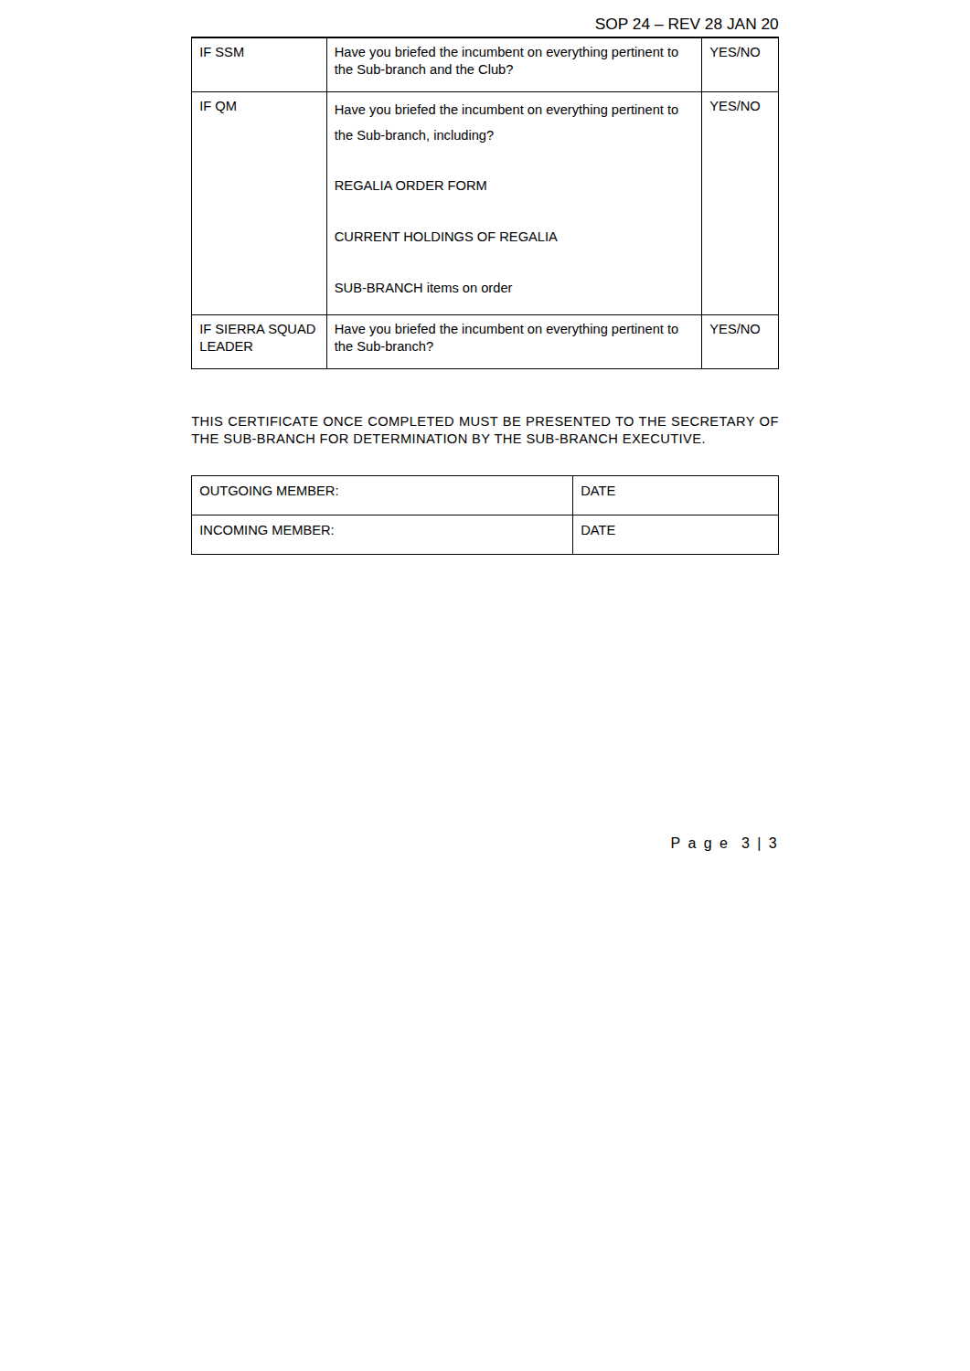SOP 24 – REV 28 JAN 20
| IF SSM | Have you briefed the incumbent on everything pertinent to the Sub-branch and the Club? | YES/NO |
| IF QM | Have you briefed the incumbent on everything pertinent to the Sub-branch, including? REGALIA ORDER FORM CURRENT HOLDINGS OF REGALIA SUB-BRANCH items on order | YES/NO |
| IF SIERRA SQUAD LEADER | Have you briefed the incumbent on everything pertinent to the Sub-branch? | YES/NO |
THIS CERTIFICATE ONCE COMPLETED MUST BE PRESENTED TO THE SECRETARY OF THE SUB-BRANCH FOR DETERMINATION BY THE SUB-BRANCH EXECUTIVE.
| OUTGOING MEMBER: | DATE |
| INCOMING MEMBER: | DATE |
P a g e 3 | 3